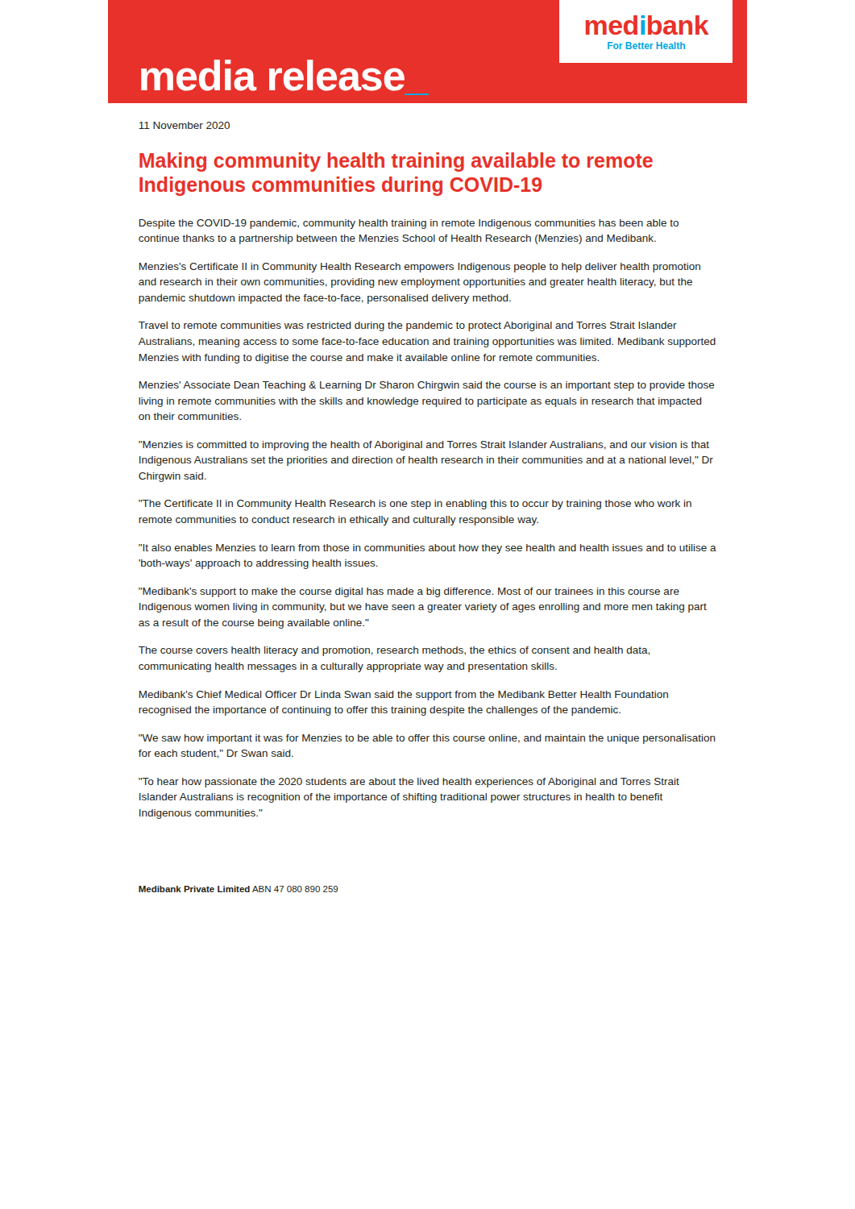medibank
For Better Health
media release_
11 November 2020
Making community health training available to remote Indigenous communities during COVID-19
Despite the COVID-19 pandemic, community health training in remote Indigenous communities has been able to continue thanks to a partnership between the Menzies School of Health Research (Menzies) and Medibank.
Menzies's Certificate II in Community Health Research empowers Indigenous people to help deliver health promotion and research in their own communities, providing new employment opportunities and greater health literacy, but the pandemic shutdown impacted the face-to-face, personalised delivery method.
Travel to remote communities was restricted during the pandemic to protect Aboriginal and Torres Strait Islander Australians, meaning access to some face-to-face education and training opportunities was limited. Medibank supported Menzies with funding to digitise the course and make it available online for remote communities.
Menzies' Associate Dean Teaching & Learning Dr Sharon Chirgwin said the course is an important step to provide those living in remote communities with the skills and knowledge required to participate as equals in research that impacted on their communities.
"Menzies is committed to improving the health of Aboriginal and Torres Strait Islander Australians, and our vision is that Indigenous Australians set the priorities and direction of health research in their communities and at a national level," Dr Chirgwin said.
"The Certificate II in Community Health Research is one step in enabling this to occur by training those who work in remote communities to conduct research in ethically and culturally responsible way.
"It also enables Menzies to learn from those in communities about how they see health and health issues and to utilise a 'both-ways' approach to addressing health issues.
"Medibank's support to make the course digital has made a big difference. Most of our trainees in this course are Indigenous women living in community, but we have seen a greater variety of ages enrolling and more men taking part as a result of the course being available online."
The course covers health literacy and promotion, research methods, the ethics of consent and health data, communicating health messages in a culturally appropriate way and presentation skills.
Medibank's Chief Medical Officer Dr Linda Swan said the support from the Medibank Better Health Foundation recognised the importance of continuing to offer this training despite the challenges of the pandemic.
"We saw how important it was for Menzies to be able to offer this course online, and maintain the unique personalisation for each student," Dr Swan said.
"To hear how passionate the 2020 students are about the lived health experiences of Aboriginal and Torres Strait Islander Australians is recognition of the importance of shifting traditional power structures in health to benefit Indigenous communities."
Medibank Private Limited ABN 47 080 890 259